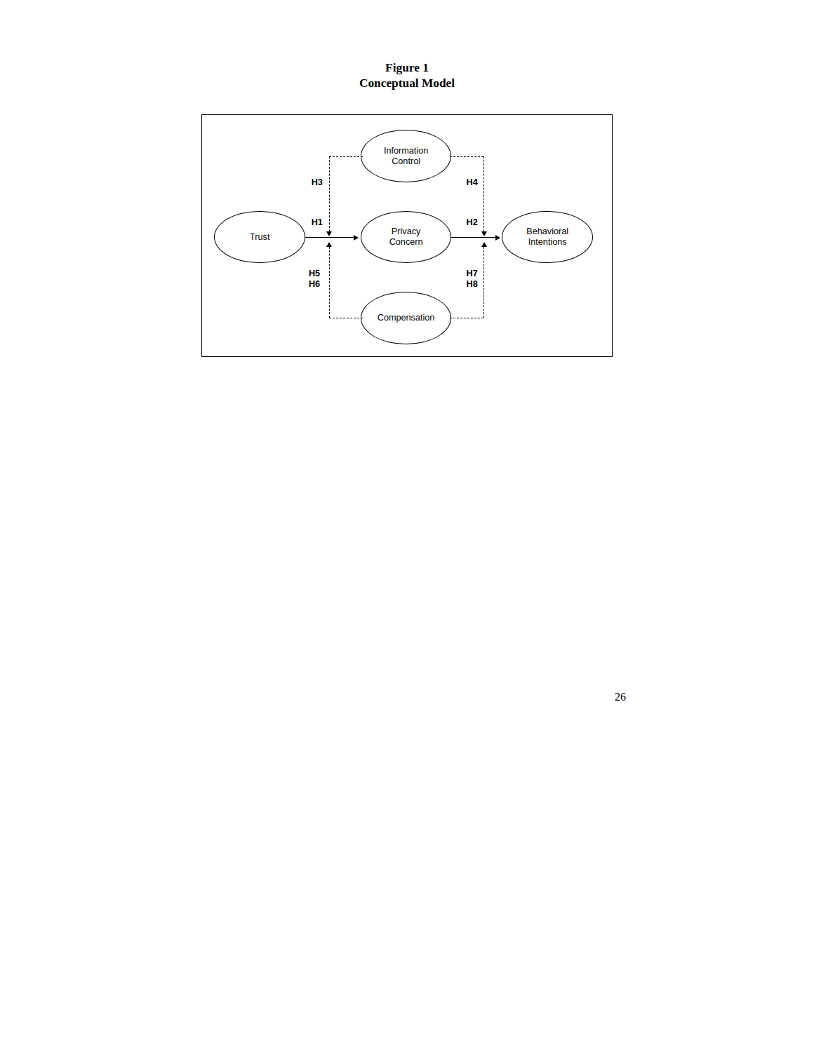Figure 1 Conceptual Model
Trust
Privacy
Concern
Behavioral
Intentions
Information
Control
Compensation
H1
H2
H3
H4
H5
H6
H7
H8
26